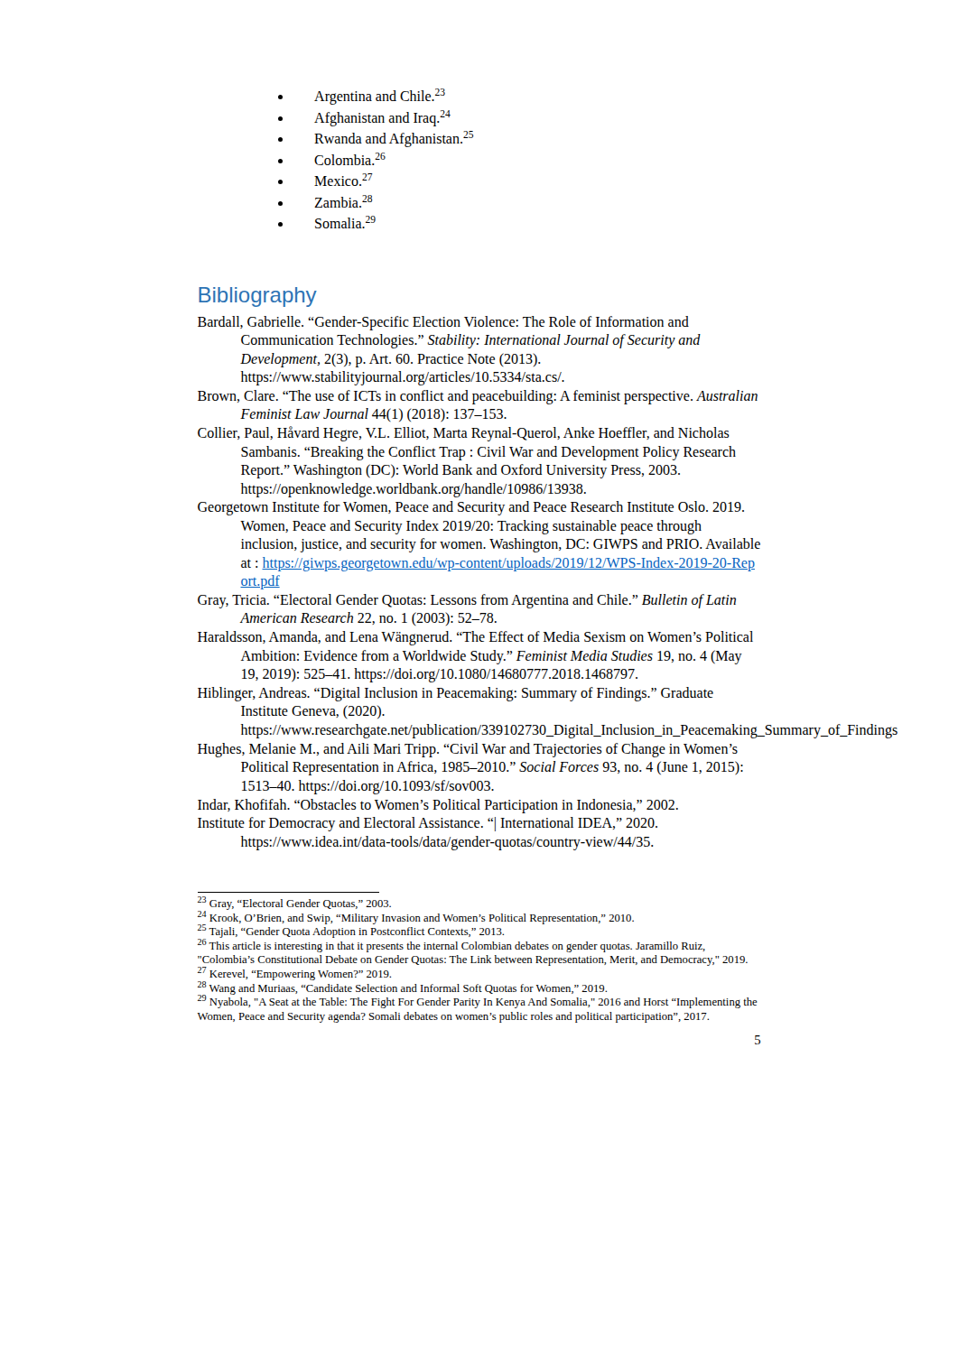Argentina and Chile.23
Afghanistan and Iraq.24
Rwanda and Afghanistan.25
Colombia.26
Mexico.27
Zambia.28
Somalia.29
Bibliography
Bardall, Gabrielle. “Gender-Specific Election Violence: The Role of Information and Communication Technologies.” Stability: International Journal of Security and Development, 2(3), p. Art. 60. Practice Note (2013). https://www.stabilityjournal.org/articles/10.5334/sta.cs/.
Brown, Clare. “The use of ICTs in conflict and peacebuilding: A feminist perspective. Australian Feminist Law Journal 44(1) (2018): 137–153.
Collier, Paul, Håvard Hegre, V.L. Elliot, Marta Reynal-Querol, Anke Hoeffler, and Nicholas Sambanis. “Breaking the Conflict Trap : Civil War and Development Policy Research Report.” Washington (DC): World Bank and Oxford University Press, 2003. https://openknowledge.worldbank.org/handle/10986/13938.
Georgetown Institute for Women, Peace and Security and Peace Research Institute Oslo. 2019. Women, Peace and Security Index 2019/20: Tracking sustainable peace through inclusion, justice, and security for women. Washington, DC: GIWPS and PRIO. Available at : https://giwps.georgetown.edu/wp-content/uploads/2019/12/WPS-Index-2019-20-Report.pdf
Gray, Tricia. “Electoral Gender Quotas: Lessons from Argentina and Chile.” Bulletin of Latin American Research 22, no. 1 (2003): 52–78.
Haraldsson, Amanda, and Lena Wängnerud. “The Effect of Media Sexism on Women’s Political Ambition: Evidence from a Worldwide Study.” Feminist Media Studies 19, no. 4 (May 19, 2019): 525–41. https://doi.org/10.1080/14680777.2018.1468797.
Hiblinger, Andreas. “Digital Inclusion in Peacemaking: Summary of Findings.” Graduate Institute Geneva, (2020).
https://www.researchgate.net/publication/339102730_Digital_Inclusion_in_Peacemaking_Summary_of_Findings
Hughes, Melanie M., and Aili Mari Tripp. “Civil War and Trajectories of Change in Women’s Political Representation in Africa, 1985–2010.” Social Forces 93, no. 4 (June 1, 2015): 1513–40. https://doi.org/10.1093/sf/sov003.
Indar, Khofifah. “Obstacles to Women’s Political Participation in Indonesia,” 2002.
Institute for Democracy and Electoral Assistance. “| International IDEA,” 2020. https://www.idea.int/data-tools/data/gender-quotas/country-view/44/35.
23 Gray, “Electoral Gender Quotas,” 2003.
24 Krook, O’Brien, and Swip, “Military Invasion and Women’s Political Representation,” 2010.
25 Tajali, “Gender Quota Adoption in Postconflict Contexts,” 2013.
26 This article is interesting in that it presents the internal Colombian debates on gender quotas. Jaramillo Ruiz, "Colombia’s Constitutional Debate on Gender Quotas: The Link between Representation, Merit, and Democracy," 2019.
27 Kerevel, “Empowering Women?” 2019.
28 Wang and Muriaas, “Candidate Selection and Informal Soft Quotas for Women,” 2019.
29 Nyabola, "A Seat at the Table: The Fight For Gender Parity In Kenya And Somalia," 2016 and Horst “Implementing the Women, Peace and Security agenda? Somali debates on women’s public roles and political participation”, 2017.
5